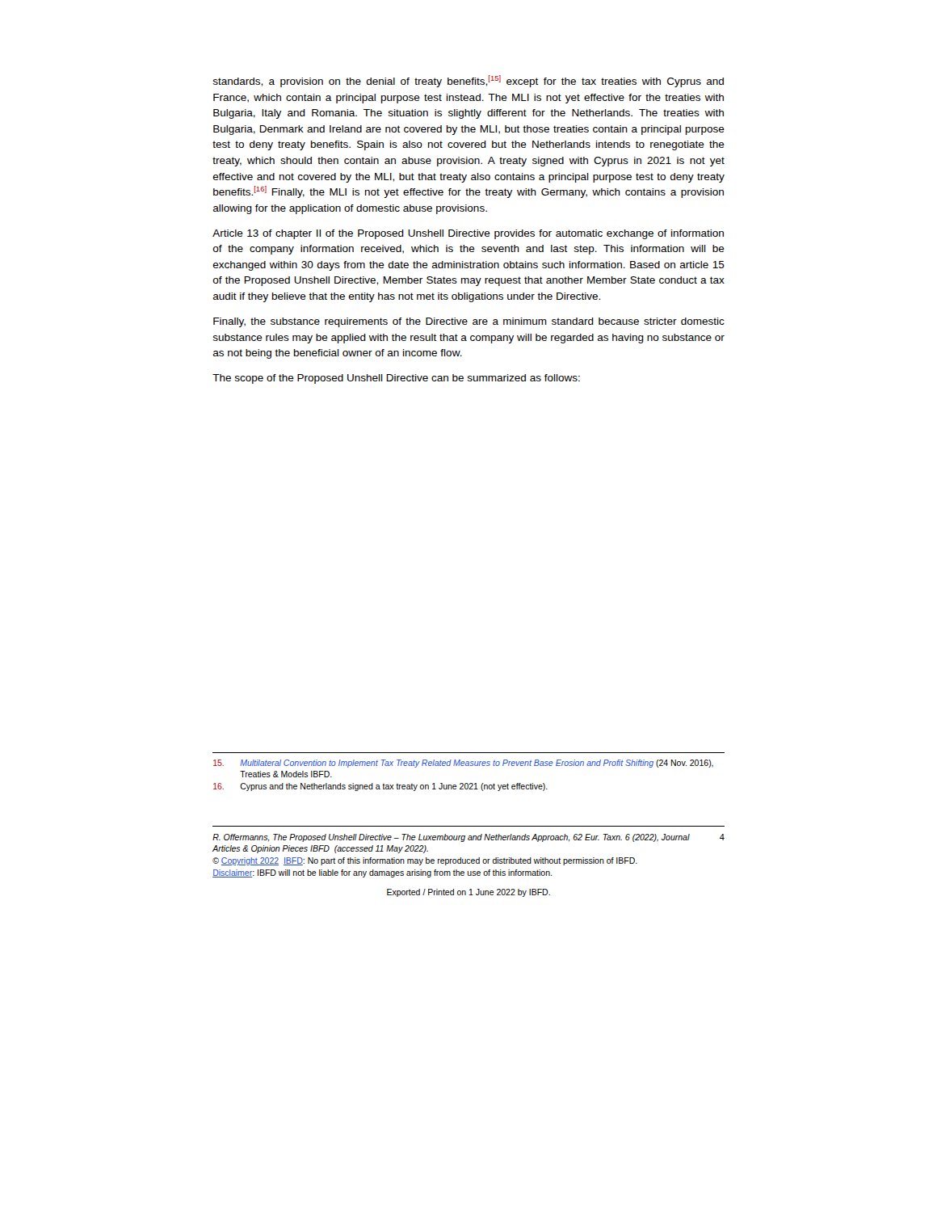standards, a provision on the denial of treaty benefits,[15] except for the tax treaties with Cyprus and France, which contain a principal purpose test instead. The MLI is not yet effective for the treaties with Bulgaria, Italy and Romania. The situation is slightly different for the Netherlands. The treaties with Bulgaria, Denmark and Ireland are not covered by the MLI, but those treaties contain a principal purpose test to deny treaty benefits. Spain is also not covered but the Netherlands intends to renegotiate the treaty, which should then contain an abuse provision. A treaty signed with Cyprus in 2021 is not yet effective and not covered by the MLI, but that treaty also contains a principal purpose test to deny treaty benefits.[16] Finally, the MLI is not yet effective for the treaty with Germany, which contains a provision allowing for the application of domestic abuse provisions.
Article 13 of chapter II of the Proposed Unshell Directive provides for automatic exchange of information of the company information received, which is the seventh and last step. This information will be exchanged within 30 days from the date the administration obtains such information. Based on article 15 of the Proposed Unshell Directive, Member States may request that another Member State conduct a tax audit if they believe that the entity has not met its obligations under the Directive.
Finally, the substance requirements of the Directive are a minimum standard because stricter domestic substance rules may be applied with the result that a company will be regarded as having no substance or as not being the beneficial owner of an income flow.
The scope of the Proposed Unshell Directive can be summarized as follows:
| 15. | Multilateral Convention to Implement Tax Treaty Related Measures to Prevent Base Erosion and Profit Shifting (24 Nov. 2016), Treaties & Models IBFD. |
| 16. | Cyprus and the Netherlands signed a tax treaty on 1 June 2021 (not yet effective). |
4
R. Offermanns, The Proposed Unshell Directive – The Luxembourg and Netherlands Approach, 62 Eur. Taxn. 6 (2022), Journal Articles & Opinion Pieces IBFD (accessed 11 May 2022).
© Copyright 2022 IBFD: No part of this information may be reproduced or distributed without permission of IBFD.
Disclaimer: IBFD will not be liable for any damages arising from the use of this information.
Exported / Printed on 1 June 2022 by IBFD.